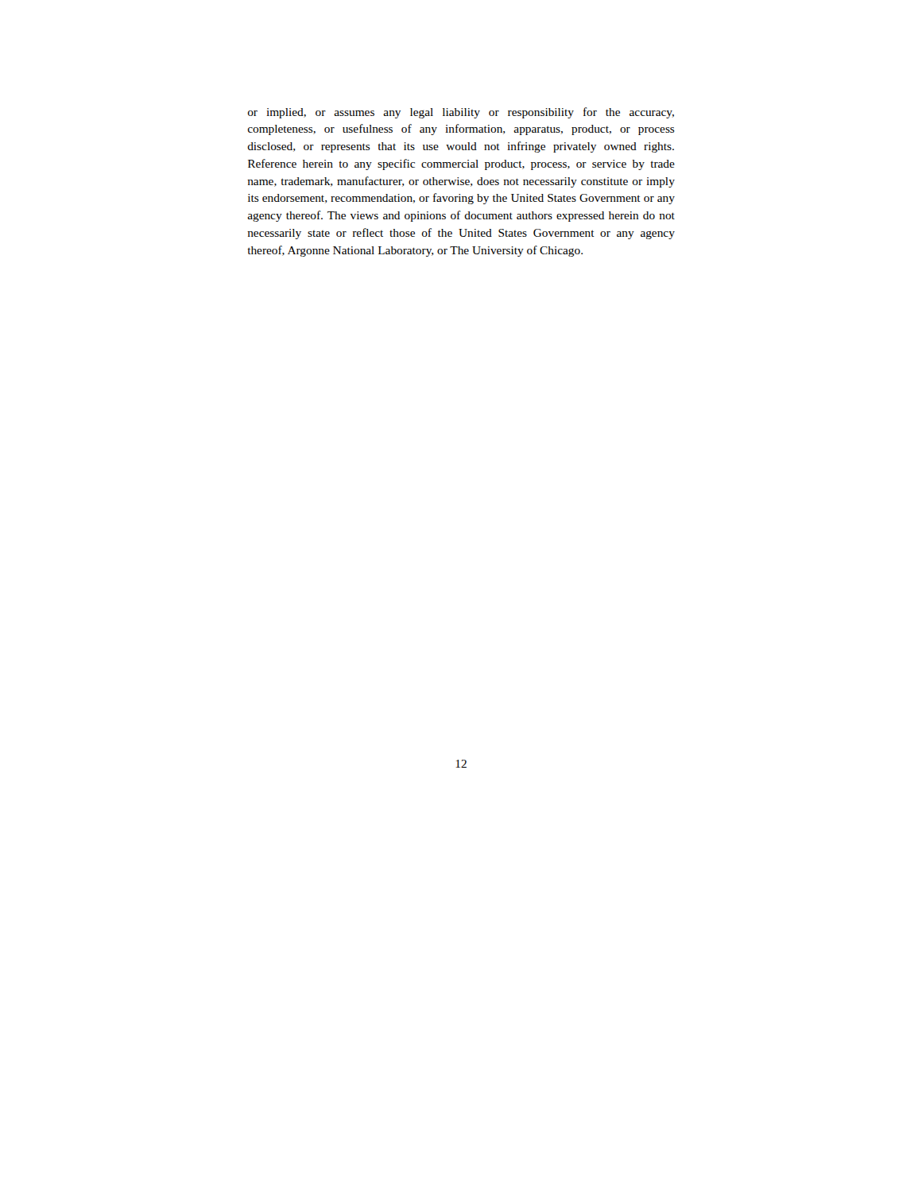or implied, or assumes any legal liability or responsibility for the accuracy, completeness, or usefulness of any information, apparatus, product, or process disclosed, or represents that its use would not infringe privately owned rights. Reference herein to any specific commercial product, process, or service by trade name, trademark, manufacturer, or otherwise, does not necessarily constitute or imply its endorsement, recommendation, or favoring by the United States Government or any agency thereof. The views and opinions of document authors expressed herein do not necessarily state or reflect those of the United States Government or any agency thereof, Argonne National Laboratory, or The University of Chicago.
12